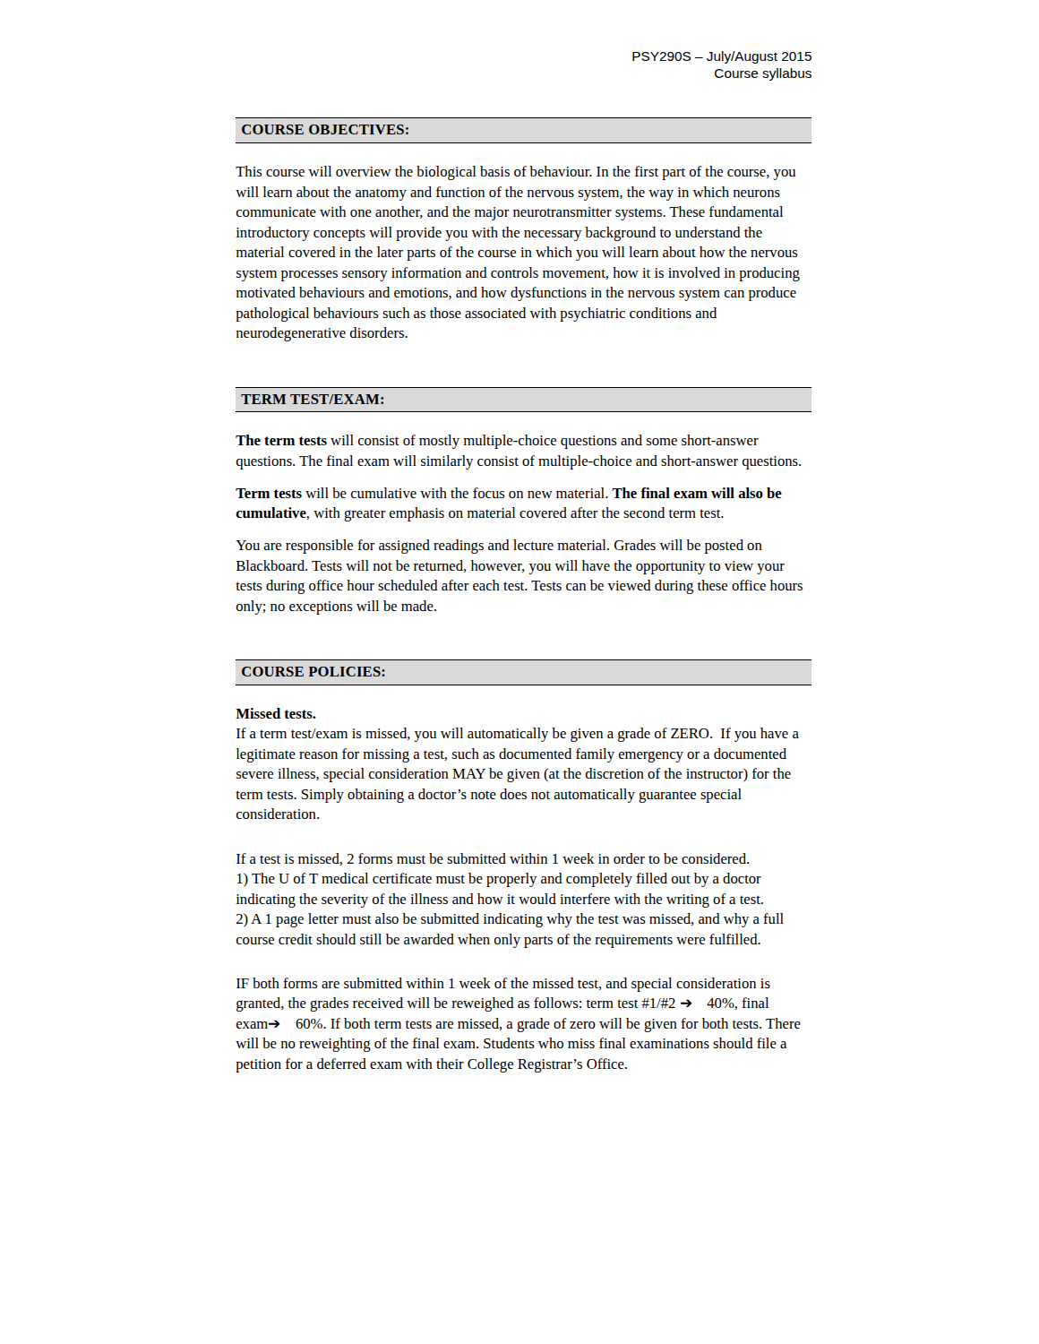PSY290S – July/August 2015
Course syllabus
COURSE OBJECTIVES:
This course will overview the biological basis of behaviour. In the first part of the course, you will learn about the anatomy and function of the nervous system, the way in which neurons communicate with one another, and the major neurotransmitter systems. These fundamental introductory concepts will provide you with the necessary background to understand the material covered in the later parts of the course in which you will learn about how the nervous system processes sensory information and controls movement, how it is involved in producing motivated behaviours and emotions, and how dysfunctions in the nervous system can produce pathological behaviours such as those associated with psychiatric conditions and neurodegenerative disorders.
TERM TEST/EXAM:
The term tests will consist of mostly multiple-choice questions and some short-answer questions. The final exam will similarly consist of multiple-choice and short-answer questions.
Term tests will be cumulative with the focus on new material. The final exam will also be cumulative, with greater emphasis on material covered after the second term test.
You are responsible for assigned readings and lecture material. Grades will be posted on Blackboard. Tests will not be returned, however, you will have the opportunity to view your tests during office hour scheduled after each test. Tests can be viewed during these office hours only; no exceptions will be made.
COURSE POLICIES:
Missed tests.
If a term test/exam is missed, you will automatically be given a grade of ZERO. If you have a legitimate reason for missing a test, such as documented family emergency or a documented severe illness, special consideration MAY be given (at the discretion of the instructor) for the term tests. Simply obtaining a doctor’s note does not automatically guarantee special consideration.
If a test is missed, 2 forms must be submitted within 1 week in order to be considered.
1) The U of T medical certificate must be properly and completely filled out by a doctor indicating the severity of the illness and how it would interfere with the writing of a test.
2) A 1 page letter must also be submitted indicating why the test was missed, and why a full course credit should still be awarded when only parts of the requirements were fulfilled.
IF both forms are submitted within 1 week of the missed test, and special consideration is granted, the grades received will be reweighed as follows: term test #1/#2 ➔ 40%, final exam➔ 60%. If both term tests are missed, a grade of zero will be given for both tests. There will be no reweighting of the final exam. Students who miss final examinations should file a petition for a deferred exam with their College Registrar’s Office.